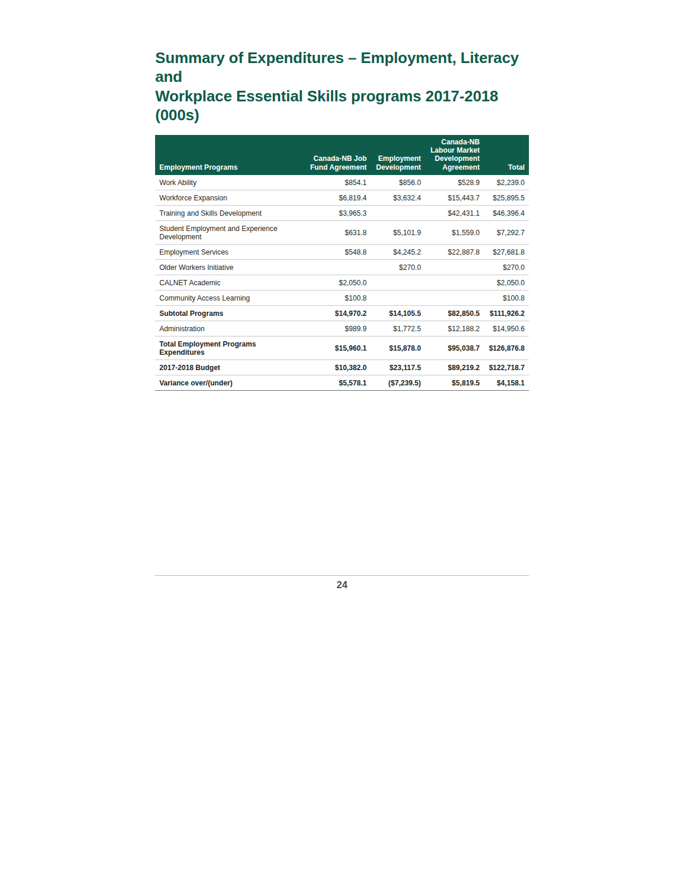Summary of Expenditures – Employment, Literacy and
Workplace Essential Skills programs 2017-2018 (000s)
| Employment Programs | Canada-NB Job Fund Agreement | Employment Development | Canada-NB Labour Market Development Agreement | Total |
| --- | --- | --- | --- | --- |
| Work Ability | $854.1 | $856.0 | $528.9 | $2,239.0 |
| Workforce Expansion | $6,819.4 | $3,632.4 | $15,443.7 | $25,895.5 |
| Training and Skills Development | $3,965.3 | | $42,431.1 | $46,396.4 |
| Student Employment and Experience Development | $631.8 | $5,101.9 | $1,559.0 | $7,292.7 |
| Employment Services | $548.8 | $4,245.2 | $22,887.8 | $27,681.8 |
| Older Workers Initiative | | $270.0 | | $270.0 |
| CALNET Academic | $2,050.0 | | | $2,050.0 |
| Community Access Learning | $100.8 | | | $100.8 |
| Subtotal Programs | $14,970.2 | $14,105.5 | $82,850.5 | $111,926.2 |
| Administration | $989.9 | $1,772.5 | $12,188.2 | $14,950.6 |
| Total Employment Programs Expenditures | $15,960.1 | $15,878.0 | $95,038.7 | $126,876.8 |
| 2017-2018 Budget | $10,382.0 | $23,117.5 | $89,219.2 | $122,718.7 |
| Variance over/(under) | $5,578.1 | ($7,239.5) | $5,819.5 | $4,158.1 |
24